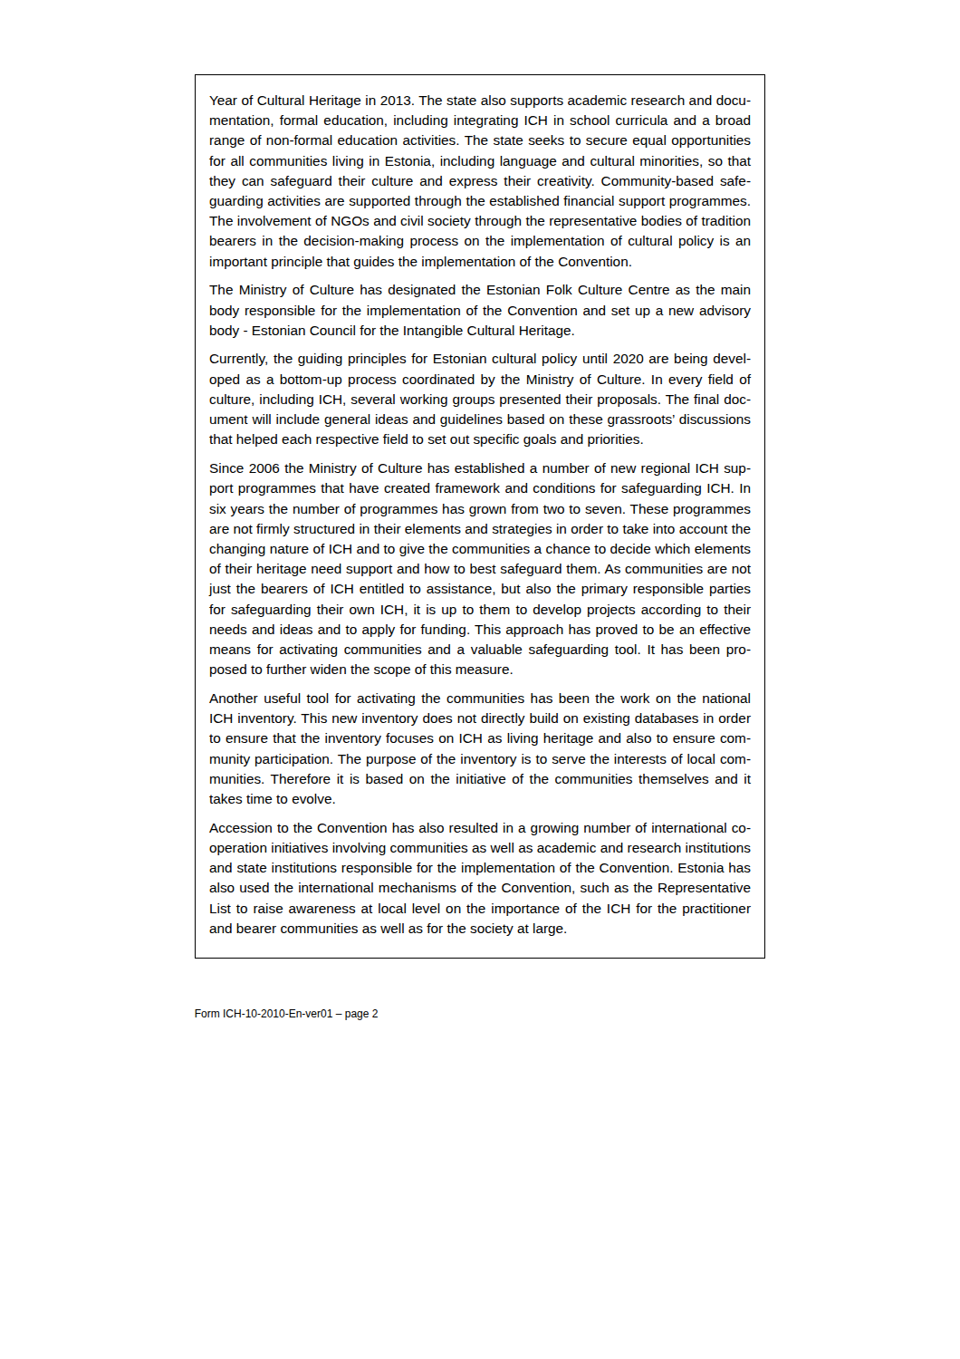Year of Cultural Heritage in 2013. The state also supports academic research and documentation, formal education, including integrating ICH in school curricula and a broad range of non-formal education activities. The state seeks to secure equal opportunities for all communities living in Estonia, including language and cultural minorities, so that they can safeguard their culture and express their creativity. Community-based safeguarding activities are supported through the established financial support programmes. The involvement of NGOs and civil society through the representative bodies of tradition bearers in the decision-making process on the implementation of cultural policy is an important principle that guides the implementation of the Convention.
The Ministry of Culture has designated the Estonian Folk Culture Centre as the main body responsible for the implementation of the Convention and set up a new advisory body - Estonian Council for the Intangible Cultural Heritage.
Currently, the guiding principles for Estonian cultural policy until 2020 are being developed as a bottom-up process coordinated by the Ministry of Culture. In every field of culture, including ICH, several working groups presented their proposals. The final document will include general ideas and guidelines based on these grassroots’ discussions that helped each respective field to set out specific goals and priorities.
Since 2006 the Ministry of Culture has established a number of new regional ICH support programmes that have created framework and conditions for safeguarding ICH. In six years the number of programmes has grown from two to seven. These programmes are not firmly structured in their elements and strategies in order to take into account the changing nature of ICH and to give the communities a chance to decide which elements of their heritage need support and how to best safeguard them. As communities are not just the bearers of ICH entitled to assistance, but also the primary responsible parties for safeguarding their own ICH, it is up to them to develop projects according to their needs and ideas and to apply for funding. This approach has proved to be an effective means for activating communities and a valuable safeguarding tool. It has been proposed to further widen the scope of this measure.
Another useful tool for activating the communities has been the work on the national ICH inventory. This new inventory does not directly build on existing databases in order to ensure that the inventory focuses on ICH as living heritage and also to ensure community participation. The purpose of the inventory is to serve the interests of local communities. Therefore it is based on the initiative of the communities themselves and it takes time to evolve.
Accession to the Convention has also resulted in a growing number of international cooperation initiatives involving communities as well as academic and research institutions and state institutions responsible for the implementation of the Convention. Estonia has also used the international mechanisms of the Convention, such as the Representative List to raise awareness at local level on the importance of the ICH for the practitioner and bearer communities as well as for the society at large.
Form ICH-10-2010-En-ver01 – page 2